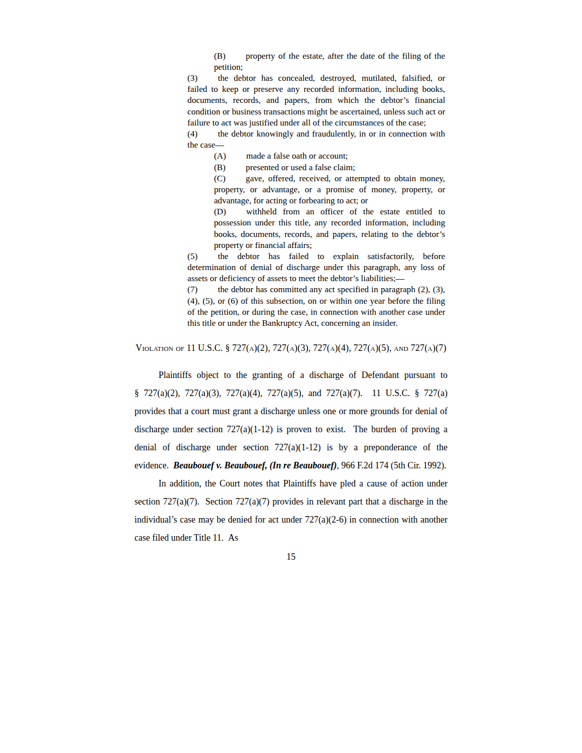(B) property of the estate, after the date of the filing of the petition;
(3) the debtor has concealed, destroyed, mutilated, falsified, or failed to keep or preserve any recorded information, including books, documents, records, and papers, from which the debtor’s financial condition or business transactions might be ascertained, unless such act or failure to act was justified under all of the circumstances of the case;
(4) the debtor knowingly and fraudulently, in or in connection with the case—
(A) made a false oath or account;
(B) presented or used a false claim;
(C) gave, offered, received, or attempted to obtain money, property, or advantage, or a promise of money, property, or advantage, for acting or forbearing to act; or
(D) withheld from an officer of the estate entitled to possession under this title, any recorded information, including books, documents, records, and papers, relating to the debtor’s property or financial affairs;
(5) the debtor has failed to explain satisfactorily, before determination of denial of discharge under this paragraph, any loss of assets or deficiency of assets to meet the debtor’s liabilities;—
(7) the debtor has committed any act specified in paragraph (2), (3), (4), (5), or (6) of this subsection, on or within one year before the filing of the petition, or during the case, in connection with another case under this title or under the Bankruptcy Act, concerning an insider.
Violation of 11 U.S.C. § 727(a)(2), 727(a)(3), 727(a)(4), 727(a)(5), and 727(a)(7)
Plaintiffs object to the granting of a discharge of Defendant pursuant to § 727(a)(2), 727(a)(3), 727(a)(4), 727(a)(5), and 727(a)(7). 11 U.S.C. § 727(a) provides that a court must grant a discharge unless one or more grounds for denial of discharge under section 727(a)(1-12) is proven to exist. The burden of proving a denial of discharge under section 727(a)(1-12) is by a preponderance of the evidence. Beaubouef v. Beaubouef, (In re Beaubouef), 966 F.2d 174 (5th Cir. 1992).
In addition, the Court notes that Plaintiffs have pled a cause of action under section 727(a)(7). Section 727(a)(7) provides in relevant part that a discharge in the individual’s case may be denied for act under 727(a)(2-6) in connection with another case filed under Title 11. As
15